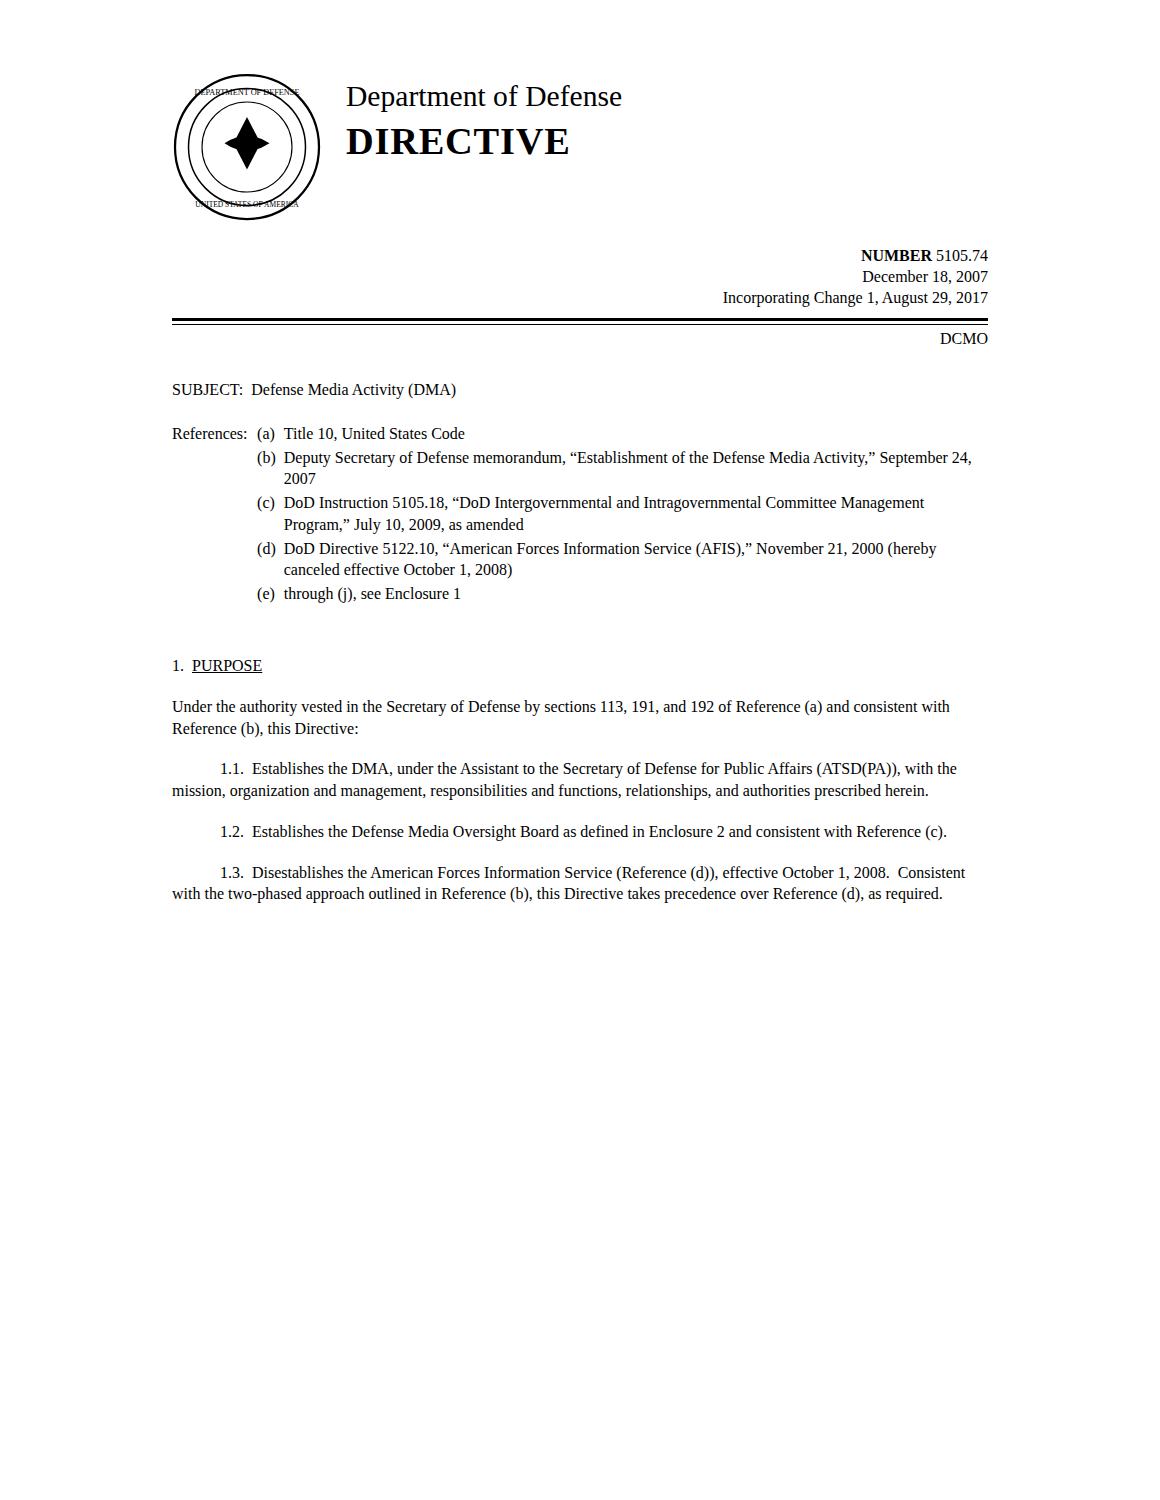Department of Defense
DIRECTIVE
NUMBER 5105.74
December 18, 2007
Incorporating Change 1, August 29, 2017
DCMO
SUBJECT: Defense Media Activity (DMA)
| References: | (a) | Title 10, United States Code |
| | (b) | Deputy Secretary of Defense memorandum, “Establishment of the Defense Media Activity,” September 24, 2007 |
| | (c) | DoD Instruction 5105.18, “DoD Intergovernmental and Intragovernmental Committee Management Program,” July 10, 2009, as amended |
| | (d) | DoD Directive 5122.10, “American Forces Information Service (AFIS),” November 21, 2000 (hereby canceled effective October 1, 2008) |
| | (e) | through (j), see Enclosure 1 |
1.
PURPOSE
Under the authority vested in the Secretary of Defense by sections 113, 191, and 192 of Reference (a) and consistent with Reference (b), this Directive:
1.1. Establishes the DMA, under the Assistant to the Secretary of Defense for Public Affairs (ATSD(PA)), with the mission, organization and management, responsibilities and functions, relationships, and authorities prescribed herein.
1.2. Establishes the Defense Media Oversight Board as defined in Enclosure 2 and consistent with Reference (c).
1.3. Disestablishes the American Forces Information Service (Reference (d)), effective October 1, 2008. Consistent with the two-phased approach outlined in Reference (b), this Directive takes precedence over Reference (d), as required.